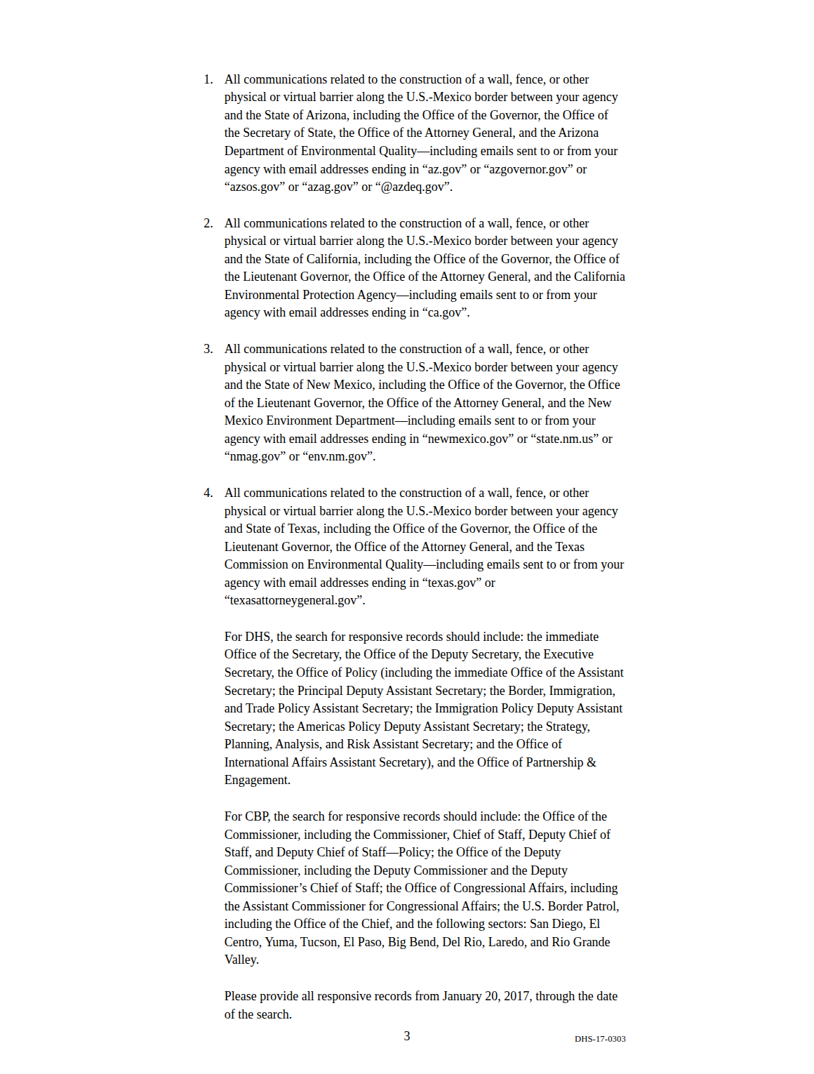All communications related to the construction of a wall, fence, or other physical or virtual barrier along the U.S.-Mexico border between your agency and the State of Arizona, including the Office of the Governor, the Office of the Secretary of State, the Office of the Attorney General, and the Arizona Department of Environmental Quality—including emails sent to or from your agency with email addresses ending in “az.gov” or “azgovernor.gov” or “azsos.gov” or “azag.gov” or “@azdeq.gov”.
All communications related to the construction of a wall, fence, or other physical or virtual barrier along the U.S.-Mexico border between your agency and the State of California, including the Office of the Governor, the Office of the Lieutenant Governor, the Office of the Attorney General, and the California Environmental Protection Agency—including emails sent to or from your agency with email addresses ending in “ca.gov”.
All communications related to the construction of a wall, fence, or other physical or virtual barrier along the U.S.-Mexico border between your agency and the State of New Mexico, including the Office of the Governor, the Office of the Lieutenant Governor, the Office of the Attorney General, and the New Mexico Environment Department—including emails sent to or from your agency with email addresses ending in “newmexico.gov” or “state.nm.us” or “nmag.gov” or “env.nm.gov”.
All communications related to the construction of a wall, fence, or other physical or virtual barrier along the U.S.-Mexico border between your agency and State of Texas, including the Office of the Governor, the Office of the Lieutenant Governor, the Office of the Attorney General, and the Texas Commission on Environmental Quality—including emails sent to or from your agency with email addresses ending in “texas.gov” or “texasattorneygeneral.gov”.
For DHS, the search for responsive records should include: the immediate Office of the Secretary, the Office of the Deputy Secretary, the Executive Secretary, the Office of Policy (including the immediate Office of the Assistant Secretary; the Principal Deputy Assistant Secretary; the Border, Immigration, and Trade Policy Assistant Secretary; the Immigration Policy Deputy Assistant Secretary; the Americas Policy Deputy Assistant Secretary; the Strategy, Planning, Analysis, and Risk Assistant Secretary; and the Office of International Affairs Assistant Secretary), and the Office of Partnership & Engagement.
For CBP, the search for responsive records should include: the Office of the Commissioner, including the Commissioner, Chief of Staff, Deputy Chief of Staff, and Deputy Chief of Staff—Policy; the Office of the Deputy Commissioner, including the Deputy Commissioner and the Deputy Commissioner’s Chief of Staff; the Office of Congressional Affairs, including the Assistant Commissioner for Congressional Affairs; the U.S. Border Patrol, including the Office of the Chief, and the following sectors: San Diego, El Centro, Yuma, Tucson, El Paso, Big Bend, Del Rio, Laredo, and Rio Grande Valley.
Please provide all responsive records from January 20, 2017, through the date of the search.
3
DHS-17-0303